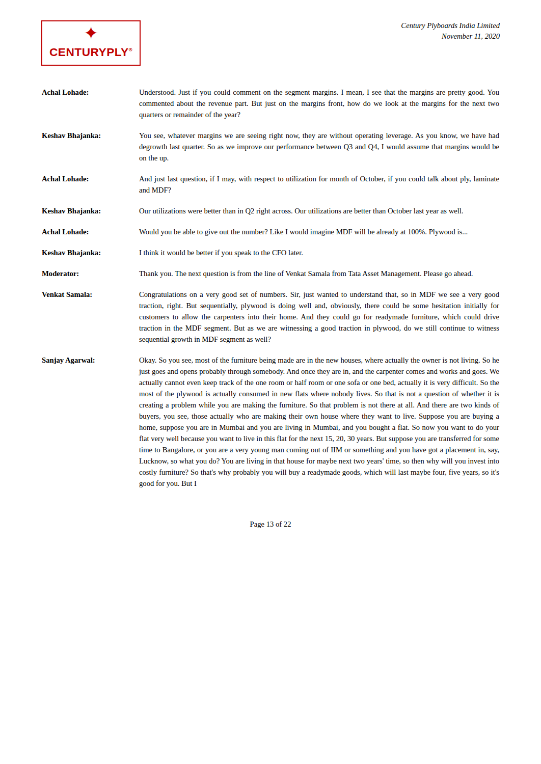✦ CENTURYPLY®
Century Plyboards India Limited
November 11, 2020
| Achal Lohade: | Understood. Just if you could comment on the segment margins. I mean, I see that the margins are pretty good. You commented about the revenue part. But just on the margins front, how do we look at the margins for the next two quarters or remainder of the year? |
| Keshav Bhajanka: | You see, whatever margins we are seeing right now, they are without operating leverage. As you know, we have had degrowth last quarter. So as we improve our performance between Q3 and Q4, I would assume that margins would be on the up. |
| Achal Lohade: | And just last question, if I may, with respect to utilization for month of October, if you could talk about ply, laminate and MDF? |
| Keshav Bhajanka: | Our utilizations were better than in Q2 right across. Our utilizations are better than October last year as well. |
| Achal Lohade: | Would you be able to give out the number? Like I would imagine MDF will be already at 100%. Plywood is... |
| Keshav Bhajanka: | I think it would be better if you speak to the CFO later. |
| Moderator: | Thank you. The next question is from the line of Venkat Samala from Tata Asset Management. Please go ahead. |
| Venkat Samala: | Congratulations on a very good set of numbers. Sir, just wanted to understand that, so in MDF we see a very good traction, right. But sequentially, plywood is doing well and, obviously, there could be some hesitation initially for customers to allow the carpenters into their home. And they could go for readymade furniture, which could drive traction in the MDF segment. But as we are witnessing a good traction in plywood, do we still continue to witness sequential growth in MDF segment as well? |
| Sanjay Agarwal: | Okay. So you see, most of the furniture being made are in the new houses, where actually the owner is not living. So he just goes and opens probably through somebody. And once they are in, and the carpenter comes and works and goes. We actually cannot even keep track of the one room or half room or one sofa or one bed, actually it is very difficult. So the most of the plywood is actually consumed in new flats where nobody lives. So that is not a question of whether it is creating a problem while you are making the furniture. So that problem is not there at all. And there are two kinds of buyers, you see, those actually who are making their own house where they want to live. Suppose you are buying a home, suppose you are in Mumbai and you are living in Mumbai, and you bought a flat. So now you want to do your flat very well because you want to live in this flat for the next 15, 20, 30 years. But suppose you are transferred for some time to Bangalore, or you are a very young man coming out of IIM or something and you have got a placement in, say, Lucknow, so what you do? You are living in that house for maybe next two years' time, so then why will you invest into costly furniture? So that's why probably you will buy a readymade goods, which will last maybe four, five years, so it's good for you. But I |
Page 13 of 22